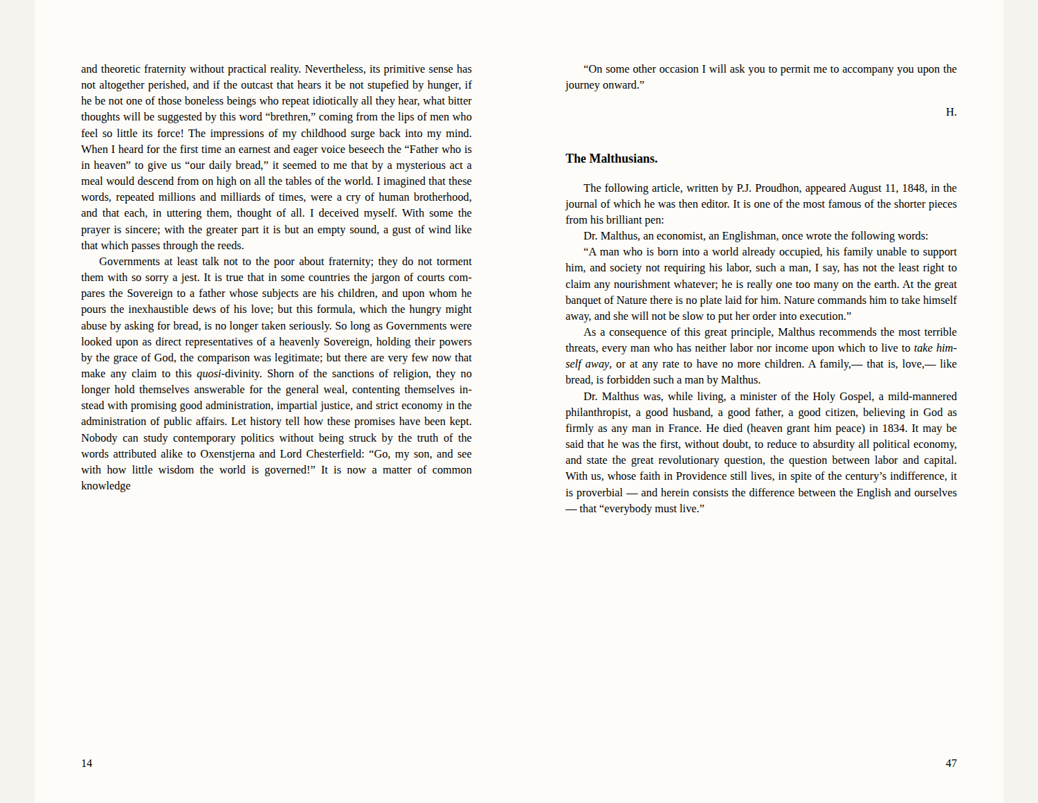and theoretic fraternity without practical reality. Nevertheless, its primitive sense has not altogether perished, and if the outcast that hears it be not stupefied by hunger, if he be not one of those boneless beings who repeat idiotically all they hear, what bitter thoughts will be suggested by this word “brethren,” coming from the lips of men who feel so little its force! The impressions of my childhood surge back into my mind. When I heard for the first time an earnest and eager voice beseech the “Father who is in heaven” to give us “our daily bread,” it seemed to me that by a mysterious act a meal would descend from on high on all the tables of the world. I imagined that these words, repeated millions and milliards of times, were a cry of human brotherhood, and that each, in uttering them, thought of all. I deceived myself. With some the prayer is sincere; with the greater part it is but an empty sound, a gust of wind like that which passes through the reeds.
Governments at least talk not to the poor about fraternity; they do not torment them with so sorry a jest. It is true that in some countries the jargon of courts compares the Sovereign to a father whose subjects are his children, and upon whom he pours the inexhaustible dews of his love; but this formula, which the hungry might abuse by asking for bread, is no longer taken seriously. So long as Governments were looked upon as direct representatives of a heavenly Sovereign, holding their powers by the grace of God, the comparison was legitimate; but there are very few now that make any claim to this quosi-divinity. Shorn of the sanctions of religion, they no longer hold themselves answerable for the general weal, contenting themselves instead with promising good administration, impartial justice, and strict economy in the administration of public affairs. Let history tell how these promises have been kept. Nobody can study contemporary politics without being struck by the truth of the words attributed alike to Oxenstjerna and Lord Chesterfield: “Go, my son, and see with how little wisdom the world is governed!” It is now a matter of common knowledge
14
“On some other occasion I will ask you to permit me to accompany you upon the journey onward.”
H.
The Malthusians.
The following article, written by P.J. Proudhon, appeared August 11, 1848, in the journal of which he was then editor. It is one of the most famous of the shorter pieces from his brilliant pen:
Dr. Malthus, an economist, an Englishman, once wrote the following words:
“A man who is born into a world already occupied, his family unable to support him, and society not requiring his labor, such a man, I say, has not the least right to claim any nourishment whatever; he is really one too many on the earth. At the great banquet of Nature there is no plate laid for him. Nature commands him to take himself away, and she will not be slow to put her order into execution.”
As a consequence of this great principle, Malthus recommends the most terrible threats, every man who has neither labor nor income upon which to live to take himself away, or at any rate to have no more children. A family,— that is, love,— like bread, is forbidden such a man by Malthus.
Dr. Malthus was, while living, a minister of the Holy Gospel, a mild-mannered philanthropist, a good husband, a good father, a good citizen, believing in God as firmly as any man in France. He died (heaven grant him peace) in 1834. It may be said that he was the first, without doubt, to reduce to absurdity all political economy, and state the great revolutionary question, the question between labor and capital. With us, whose faith in Providence still lives, in spite of the century’s indifference, it is proverbial — and herein consists the difference between the English and ourselves — that “everybody must live.”
47